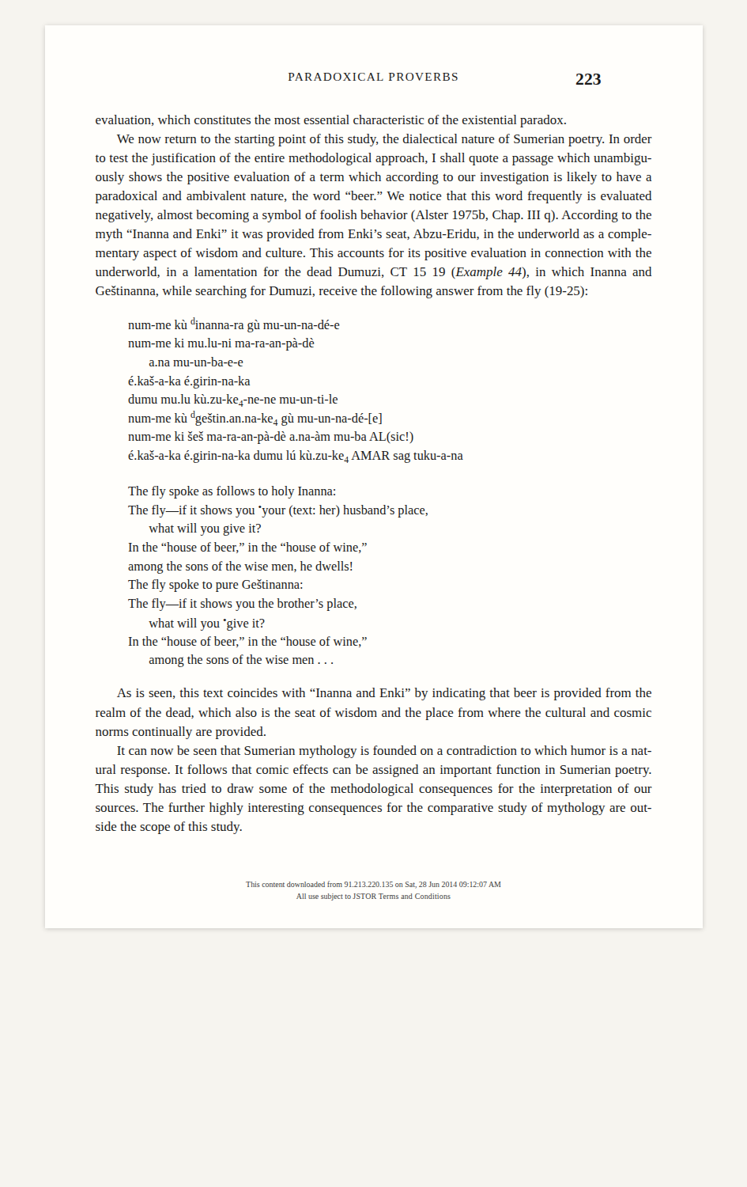Paradoxical Proverbs 223
evaluation, which constitutes the most essential characteristic of the existential paradox.
We now return to the starting point of this study, the dialectical nature of Sumerian poetry. In order to test the justification of the entire methodological approach, I shall quote a passage which unambiguously shows the positive evaluation of a term which according to our investigation is likely to have a paradoxical and ambivalent nature, the word “beer.” We notice that this word frequently is evaluated negatively, almost becoming a symbol of foolish behavior (Alster 1975b, Chap. III q). According to the myth “Inanna and Enki” it was provided from Enki’s seat, Abzu-Eridu, in the underworld as a complementary aspect of wisdom and culture. This accounts for its positive evaluation in connection with the underworld, in a lamentation for the dead Dumuzi, CT 15 19 (Example 44), in which Inanna and Geštinanna, while searching for Dumuzi, receive the following answer from the fly (19-25):
num-me kù dinanna-ra gù mu-un-na-dé-e
num-me ki mu.lu-ni ma-ra-an-pà-dè
a.na mu-un-ba-e-e é.kaš-a-ka é.girin-na-ka
dumu mu.lu kù.zu-ke4-ne-ne mu-un-ti-le
num-me kù dgeštin.an.na-ke4 gù mu-un-na-dé-[e]
num-me ki šeš ma-ra-an-pà-dè a.na-àm mu-ba AL(sic!)
é.kaš-a-ka é.girin-na-ka dumu lú kù.zu-ke4 AMAR sag tuku-a-na
The fly spoke as follows to holy Inanna:
The fly—if it shows you •your (text: her) husband’s place,
what will you give it? In the “house of beer,” in the “house of wine,”
among the sons of the wise men, he dwells!
The fly spoke to pure Geštinanna:
The fly—if it shows you the brother’s place,
what will you •give it? In the “house of beer,” in the “house of wine,”
among the sons of the wise men . . .
As is seen, this text coincides with “Inanna and Enki” by indicating that beer is provided from the realm of the dead, which also is the seat of wisdom and the place from where the cultural and cosmic norms continually are provided.
It can now be seen that Sumerian mythology is founded on a contradiction to which humor is a natural response. It follows that comic effects can be assigned an important function in Sumerian poetry. This study has tried to draw some of the methodological consequences for the interpretation of our sources. The further highly interesting consequences for the comparative study of mythology are outside the scope of this study.
This content downloaded from 91.213.220.135 on Sat, 28 Jun 2014 09:12:07 AM
All use subject to JSTOR Terms and Conditions